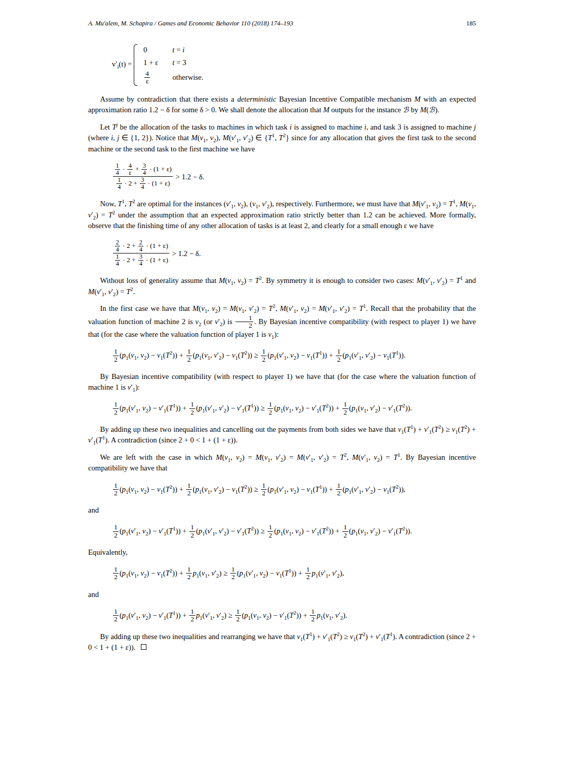A. Mu'alem, M. Schapira / Games and Economic Behavior 110 (2018) 174–193 185
v′i(t) =
| 0 | t = i |
| 1 + ε | t = 3 |
| 4 ε | otherwise. |
Assume by contradiction that there exists a deterministic Bayesian Incentive Compatible mechanism M with an expected approximation ratio 1.2 − δ for some δ > 0. We shall denote the allocation that M outputs for the instance ℬ by M(ℬ).
Let Tj be the allocation of the tasks to machines in which task i is assigned to machine i, and task 3 is assigned to machine j (where i, j ∈ {1, 2}). Notice that M(v1, v2), M(v′1, v′2) ∈ {T1, T2} since for any allocation that gives the first task to the second machine or the second task to the first machine we have
14 · 4 ε + 34 · (1 + ε) 14 · 2 + 34 · (1 + ε) > 1.2 − δ.
Now, T1, T2 are optimal for the instances (v′1, v2), (v1, v′2), respectively. Furthermore, we must have that M(v′1, v2) = T1, M(v1, v′2) = T2 under the assumption that an expected approximation ratio strictly better than 1.2 can be achieved. More formally, observe that the finishing time of any other allocation of tasks is at least 2, and clearly for a small enough ε we have
24 · 2 + 24 · (1 + ε) 14 · 2 + 34 · (1 + ε) > 1.2 − δ.
Without loss of generality assume that M(v1, v2) = T2. By symmetry it is enough to consider two cases: M(v′1, v′2) = T1 and M(v′1, v′2) = T2.
In the first case we have that M(v1, v2) = M(v1, v′2) = T2, M(v′1, v2) = M(v′1, v′2) = T1. Recall that the probability that the valuation function of machine 2 is v2 (or v′2) is 12. By Bayesian incentive compatibility (with respect to player 1) we have that (for the case where the valuation function of player 1 is v1):
12(p1(v1, v2) − v1(T2)) + 12(p1(v1, v′2) − v1(T2)) ≥ 12(p1(v′1, v2) − v1(T1)) + 12(p1(v′1, v′2) − v1(T1)).
By Bayesian incentive compatibility (with respect to player 1) we have that (for the case where the valuation function of machine 1 is v′1):
12(p1(v′1, v2) − v′1(T1)) + 12(p1(v′1, v′2) − v′1(T1)) ≥ 12(p1(v1, v2) − v′1(T2)) + 12(p1(v1, v′2) − v′1(T2)).
By adding up these two inequalities and cancelling out the payments from both sides we have that v1(T1) + v′1(T2) ≥ v1(T2) + v′1(T1). A contradiction (since 2 + 0 < 1 + (1 + ε)).
We are left with the case in which M(v1, v2) = M(v1, v′2) = M(v′1, v′2) = T2, M(v′1, v2) = T1. By Bayesian incentive compatibility we have that
12(p1(v1, v2) − v1(T2)) + 12(p1(v1, v′2) − v1(T2)) ≥ 12(p1(v′1, v2) − v1(T1)) + 12(p1(v′1, v′2) − v1(T2)),
and
12(p1(v′1, v2) − v′1(T1)) + 12(p1(v′1, v′2) − v′1(T2)) ≥ 12(p1(v1, v2) − v′1(T2)) + 12(p1(v1, v′2) − v′1(T2)).
Equivalently,
12(p1(v1, v2) − v1(T2)) + 12 p1(v1, v′2) ≥ 12(p1(v′1, v2) − v1(T1)) + 12 p1(v′1, v′2),
and
12(p1(v′1, v2) − v′1(T1)) + 12 p1(v′1, v′2) ≥ 12(p1(v1, v2) − v′1(T2)) + 12 p1(v1, v′2).
By adding up these two inequalities and rearranging we have that v1(T1) + v′1(T2) ≥ v1(T2) + v′1(T1). A contradiction (since 2 + 0 < 1 + (1 + ε)).